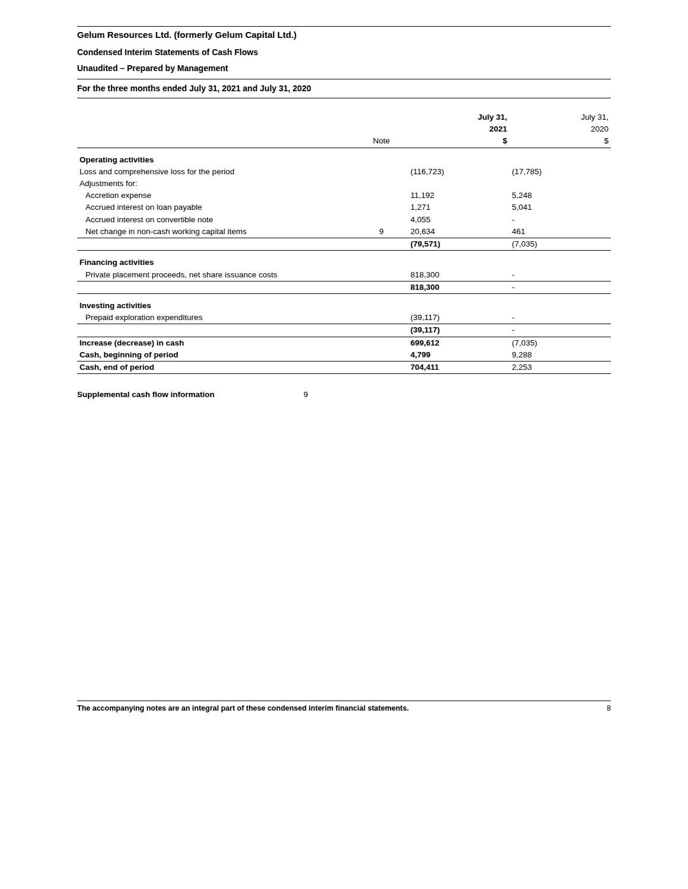Gelum Resources Ltd. (formerly Gelum Capital Ltd.)
Condensed Interim Statements of Cash Flows
Unaudited – Prepared by Management
For the three months ended July 31, 2021 and July 31, 2020
| | | July 31, | July 31, |
| --- | --- | --- | --- |
| | | 2021 | 2020 |
| | Note | $ | $ |
| Operating activities | | | |
| Loss and comprehensive loss for the period | | (116,723) | (17,785) |
| Adjustments for: | | | |
| Accretion expense | | 11,192 | 5,248 |
| Accrued interest on loan payable | | 1,271 | 5,041 |
| Accrued interest on convertible note | | 4,055 | - |
| Net change in non-cash working capital items | 9 | 20,634 | 461 |
| | | (79,571) | (7,035) |
| Financing activities | | | |
| Private placement proceeds, net share issuance costs | | 818,300 | - |
| | | 818,300 | - |
| Investing activities | | | |
| Prepaid exploration expenditures | | (39,117) | - |
| | | (39,117) | - |
| Increase (decrease) in cash | | 699,612 | (7,035) |
| Cash, beginning of period | | 4,799 | 9,288 |
| Cash, end of period | | 704,411 | 2,253 |
Supplemental cash flow information9
The accompanying notes are an integral part of these condensed interim financial statements. 8